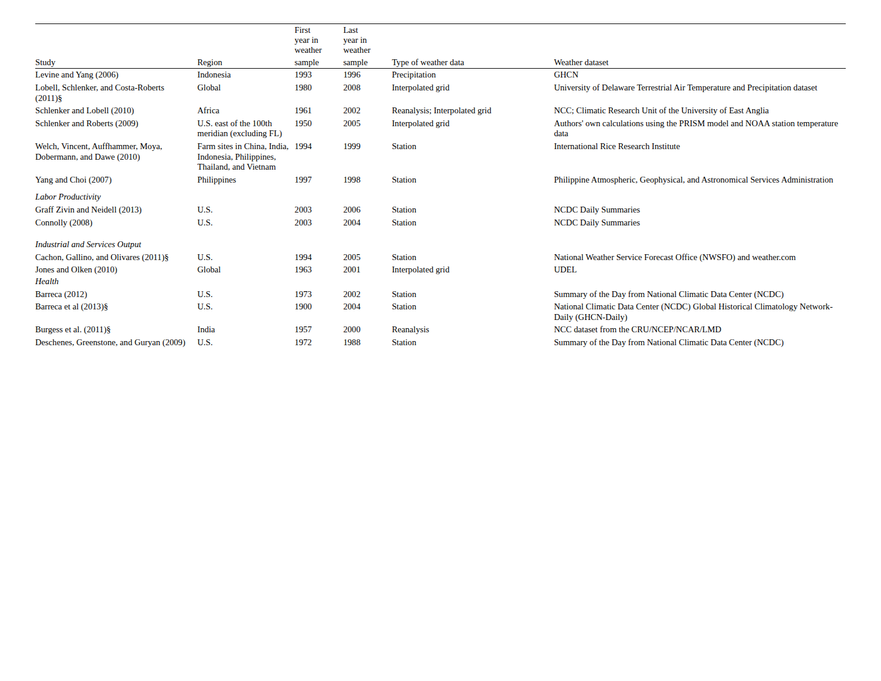| | | First year in weather | Last year in weather | | |
| --- | --- | --- | --- | --- | --- |
| Study | Region | sample | sample | Type of weather data | Weather dataset |
| Levine and Yang (2006) | Indonesia | 1993 | 1996 | Precipitation | GHCN |
| Lobell, Schlenker, and Costa-Roberts (2011)§ | Global | 1980 | 2008 | Interpolated grid | University of Delaware Terrestrial Air Temperature and Precipitation dataset |
| Schlenker and Lobell (2010) | Africa | 1961 | 2002 | Reanalysis; Interpolated grid | NCC; Climatic Research Unit of the University of East Anglia |
| Schlenker and Roberts (2009) | U.S. east of the 100th meridian (excluding FL) | 1950 | 2005 | Interpolated grid | Authors' own calculations using the PRISM model and NOAA station temperature data |
| Welch, Vincent, Auffhammer, Moya, Dobermann, and Dawe (2010) | Farm sites in China, India, Indonesia, Philippines, Thailand, and Vietnam | 1994 | 1999 | Station | International Rice Research Institute |
| Yang and Choi (2007) | Philippines | 1997 | 1998 | Station | Philippine Atmospheric, Geophysical, and Astronomical Services Administration |
| Labor Productivity |
| Graff Zivin and Neidell (2013) | U.S. | 2003 | 2006 | Station | NCDC Daily Summaries |
| Connolly (2008) | U.S. | 2003 | 2004 | Station | NCDC Daily Summaries |
| Industrial and Services Output |
| Cachon, Gallino, and Olivares (2011)§ | U.S. | 1994 | 2005 | Station | National Weather Service Forecast Office (NWSFO) and weather.com |
| Jones and Olken (2010) | Global | 1963 | 2001 | Interpolated grid | UDEL |
| Health |
| Barreca (2012) | U.S. | 1973 | 2002 | Station | Summary of the Day from National Climatic Data Center (NCDC) |
| Barreca et al (2013)§ | U.S. | 1900 | 2004 | Station | National Climatic Data Center (NCDC) Global Historical Climatology Network-Daily (GHCN-Daily) |
| Burgess et al. (2011)§ | India | 1957 | 2000 | Reanalysis | NCC dataset from the CRU/NCEP/NCAR/LMD |
| Deschenes, Greenstone, and Guryan (2009) | U.S. | 1972 | 1988 | Station | Summary of the Day from National Climatic Data Center (NCDC) |